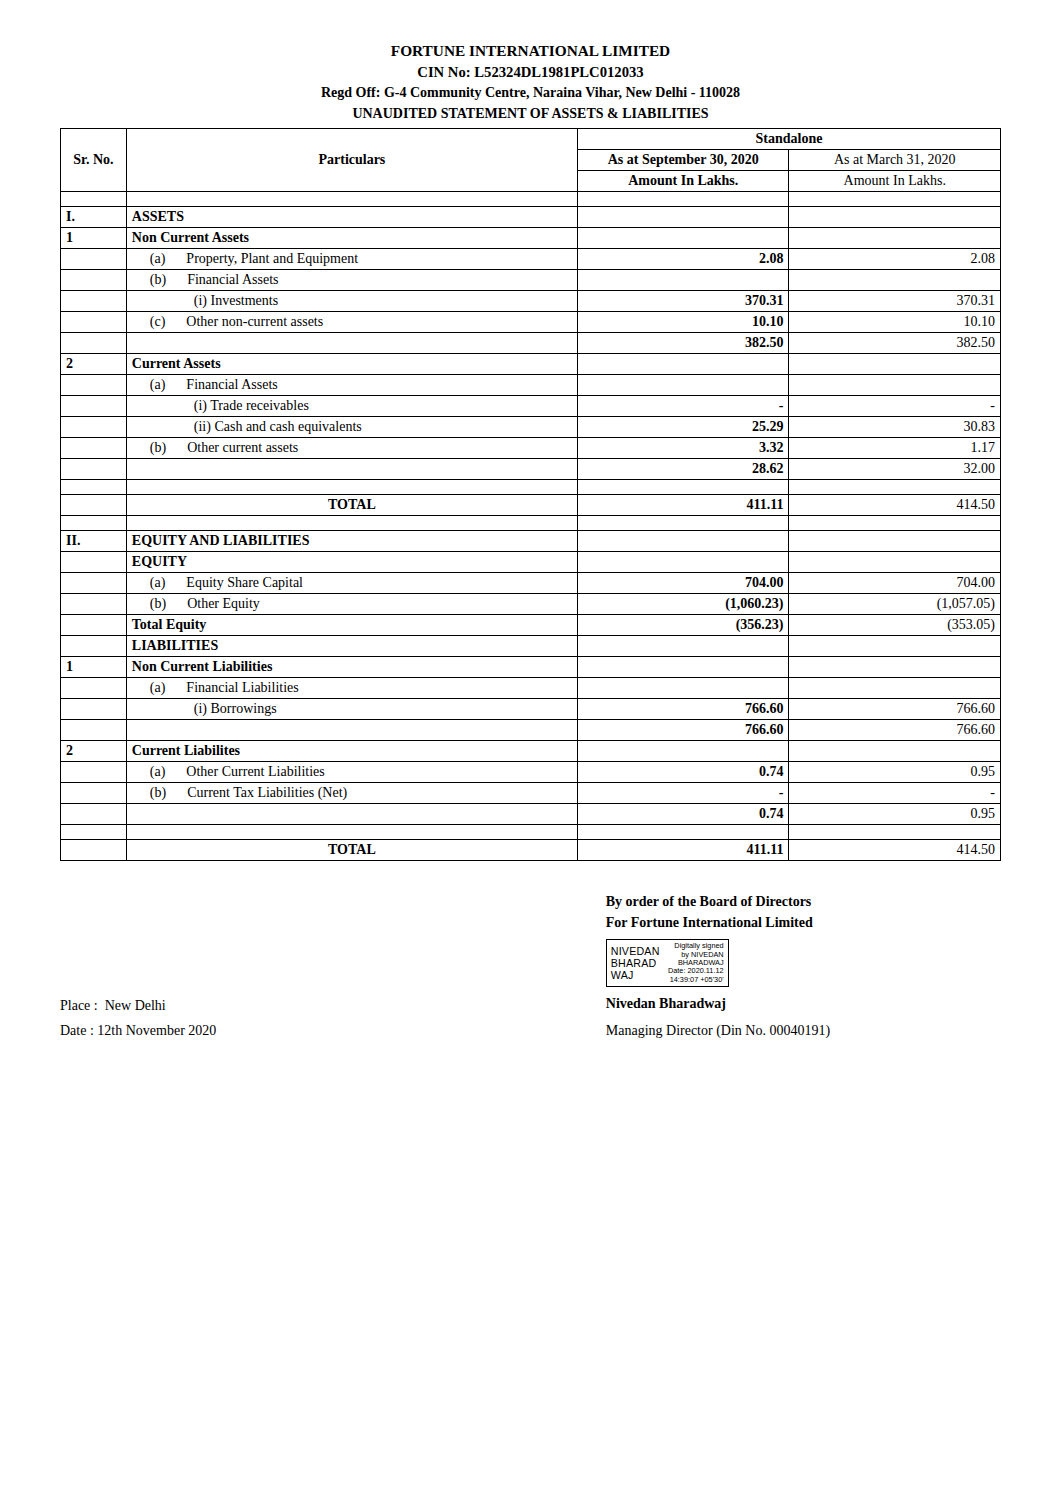FORTUNE INTERNATIONAL LIMITED
CIN No: L52324DL1981PLC012033
Regd Off: G-4 Community Centre, Naraina Vihar, New Delhi - 110028
UNAUDITED STATEMENT OF ASSETS & LIABILITIES
| | | Standalone |
| Sr. No. | Particulars | As at September 30, 2020 | As at March 31, 2020 |
| | | Amount In Lakhs. | Amount In Lakhs. |
| I. | ASSETS | | |
| 1 | Non Current Assets | | |
| | (a) Property, Plant and Equipment | 2.08 | 2.08 |
| | (b) Financial Assets | | |
| | (i) Investments | 370.31 | 370.31 |
| | (c) Other non-current assets | 10.10 | 10.10 |
| | | 382.50 | 382.50 |
| 2 | Current Assets | | |
| | (a) Financial Assets | | |
| | (i) Trade receivables | - | - |
| | (ii) Cash and cash equivalents | 25.29 | 30.83 |
| | (b) Other current assets | 3.32 | 1.17 |
| | | 28.62 | 32.00 |
| | TOTAL | 411.11 | 414.50 |
| II. | EQUITY AND LIABILITIES | | |
| | EQUITY | | |
| | (a) Equity Share Capital | 704.00 | 704.00 |
| | (b) Other Equity | (1,060.23) | (1,057.05) |
| | Total Equity | (356.23) | (353.05) |
| | LIABILITIES | | |
| 1 | Non Current Liabilities | | |
| | (a) Financial Liabilities | | |
| | (i) Borrowings | 766.60 | 766.60 |
| | | 766.60 | 766.60 |
| 2 | Current Liabilites | | |
| | (a) Other Current Liabilities | 0.74 | 0.95 |
| | (b) Current Tax Liabilities (Net) | - | - |
| | | 0.74 | 0.95 |
| | TOTAL | 411.11 | 414.50 |
| | By order of the Board of Directors For Fortune International Limited |
| | NIVEDAN BHARAD WAJ Digitally signed by NIVEDAN BHARADWAJ Date: 2020.11.12 14:39:07 +05'30' |
| Place : New Delhi Date : 12th November 2020 | Nivedan Bharadwaj Managing Director (Din No. 00040191) |